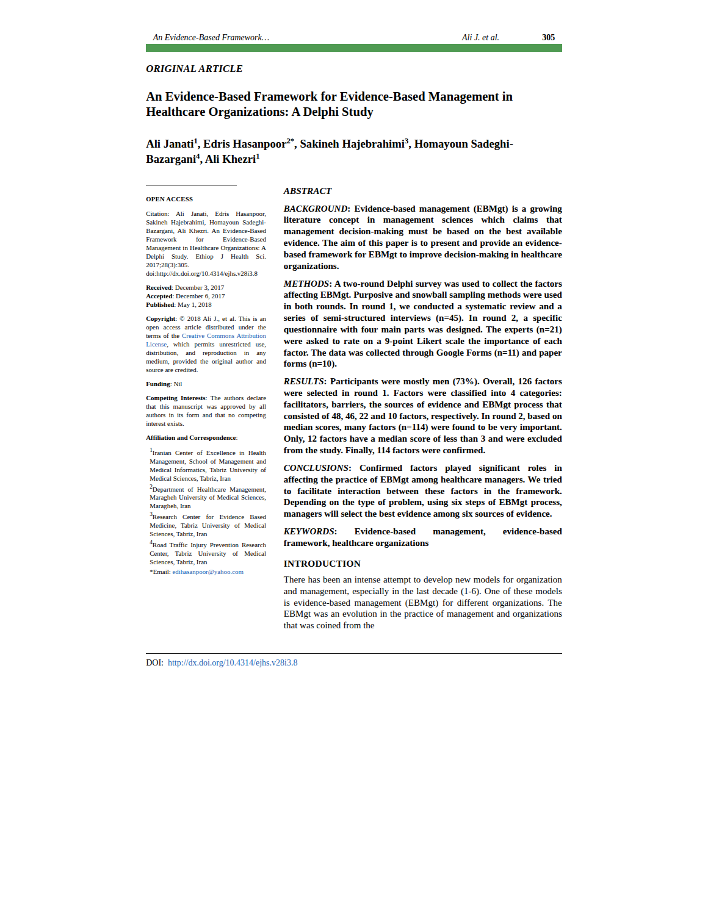An Evidence-Based Framework…
Ali J. et al.
305
ORIGINAL ARTICLE
An Evidence-Based Framework for Evidence-Based Management in Healthcare Organizations: A Delphi Study
Ali Janati1, Edris Hasanpoor2*, Sakineh Hajebrahimi3, Homayoun Sadeghi-Bazargani4, Ali Khezri1
OPEN ACCESS
Citation: Ali Janati, Edris Hasanpoor, Sakineh Hajebrahimi, Homayoun Sadeghi-Bazargani, Ali Khezri. An Evidence-Based Framework for Evidence-Based Management in Healthcare Organizations: A Delphi Study. Ethiop J Health Sci. 2017;28(3):305. doi:http://dx.doi.org/10.4314/ejhs.v28i3.8
Received: December 3, 2017
Accepted: December 6, 2017
Published: May 1, 2018
Copyright: © 2018 Ali J., et al. This is an open access article distributed under the terms of the Creative Commons Attribution License, which permits unrestricted use, distribution, and reproduction in any medium, provided the original author and source are credited.
Funding: Nil
Competing Interests: The authors declare that this manuscript was approved by all authors in its form and that no competing interest exists.
Affiliation and Correspondence:
1Iranian Center of Excellence in Health Management, School of Management and Medical Informatics, Tabriz University of Medical Sciences, Tabriz, Iran
2Department of Healthcare Management, Maragheh University of Medical Sciences, Maragheh, Iran
3Research Center for Evidence Based Medicine, Tabriz University of Medical Sciences, Tabriz, Iran
4Road Traffic Injury Prevention Research Center, Tabriz University of Medical Sciences, Tabriz, Iran
*Email: edihasanpoor@yahoo.com
ABSTRACT
BACKGROUND: Evidence-based management (EBMgt) is a growing literature concept in management sciences which claims that management decision-making must be based on the best available evidence. The aim of this paper is to present and provide an evidence-based framework for EBMgt to improve decision-making in healthcare organizations.
METHODS: A two-round Delphi survey was used to collect the factors affecting EBMgt. Purposive and snowball sampling methods were used in both rounds. In round 1, we conducted a systematic review and a series of semi-structured interviews (n=45). In round 2, a specific questionnaire with four main parts was designed. The experts (n=21) were asked to rate on a 9-point Likert scale the importance of each factor. The data was collected through Google Forms (n=11) and paper forms (n=10).
RESULTS: Participants were mostly men (73%). Overall, 126 factors were selected in round 1. Factors were classified into 4 categories: facilitators, barriers, the sources of evidence and EBMgt process that consisted of 48, 46, 22 and 10 factors, respectively. In round 2, based on median scores, many factors (n=114) were found to be very important. Only, 12 factors have a median score of less than 3 and were excluded from the study. Finally, 114 factors were confirmed.
CONCLUSIONS: Confirmed factors played significant roles in affecting the practice of EBMgt among healthcare managers. We tried to facilitate interaction between these factors in the framework. Depending on the type of problem, using six steps of EBMgt process, managers will select the best evidence among six sources of evidence.
KEYWORDS: Evidence-based management, evidence-based framework, healthcare organizations
INTRODUCTION
There has been an intense attempt to develop new models for organization and management, especially in the last decade (1-6). One of these models is evidence-based management (EBMgt) for different organizations. The EBMgt was an evolution in the practice of management and organizations that was coined from the
DOI: http://dx.doi.org/10.4314/ejhs.v28i3.8